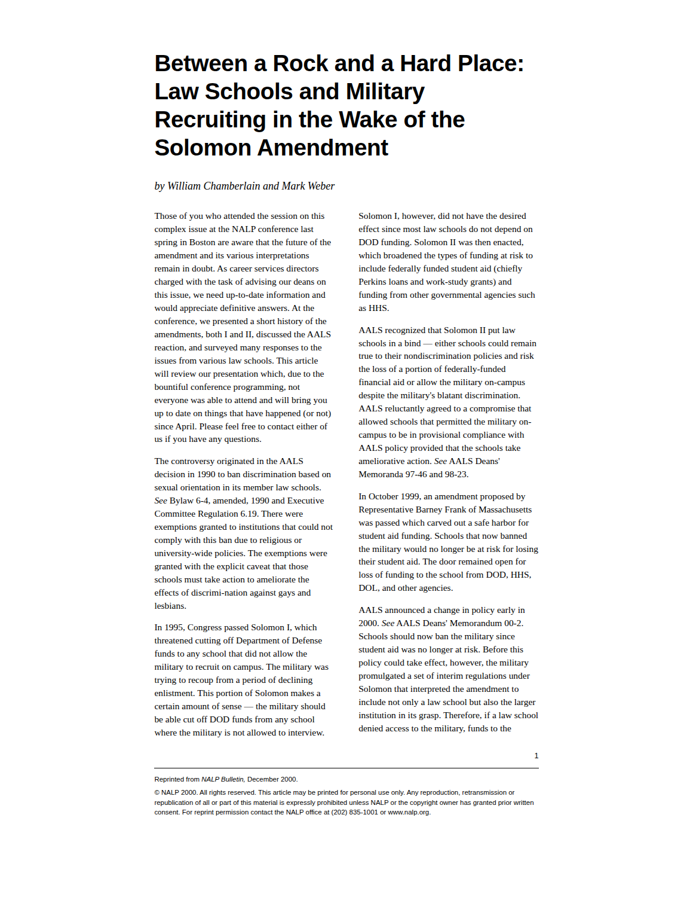Between a Rock and a Hard Place:
Law Schools and Military Recruiting in the Wake of the Solomon Amendment
by William Chamberlain and Mark Weber
Those of you who attended the session on this complex issue at the NALP conference last spring in Boston are aware that the future of the amendment and its various interpretations remain in doubt. As career services directors charged with the task of advising our deans on this issue, we need up-to-date information and would appreciate definitive answers. At the conference, we presented a short history of the amendments, both I and II, discussed the AALS reaction, and surveyed many responses to the issues from various law schools. This article will review our presentation which, due to the bountiful conference programming, not everyone was able to attend and will bring you up to date on things that have happened (or not) since April. Please feel free to contact either of us if you have any questions.
The controversy originated in the AALS decision in 1990 to ban discrimination based on sexual orientation in its member law schools. See Bylaw 6-4, amended, 1990 and Executive Committee Regulation 6.19. There were exemptions granted to institutions that could not comply with this ban due to religious or university-wide policies. The exemptions were granted with the explicit caveat that those schools must take action to ameliorate the effects of discrimi-nation against gays and lesbians.
In 1995, Congress passed Solomon I, which threatened cutting off Department of Defense funds to any school that did not allow the military to recruit on campus. The military was trying to recoup from a period of declining enlistment. This portion of Solomon makes a certain amount of sense — the military should be able cut off DOD funds from any school where the military is not allowed to interview.
Solomon I, however, did not have the desired effect since most law schools do not depend on DOD funding. Solomon II was then enacted, which broadened the types of funding at risk to include federally funded student aid (chiefly Perkins loans and work-study grants) and funding from other governmental agencies such as HHS.
AALS recognized that Solomon II put law schools in a bind — either schools could remain true to their nondiscrimination policies and risk the loss of a portion of federally-funded financial aid or allow the military on-campus despite the military's blatant discrimination. AALS reluctantly agreed to a compromise that allowed schools that permitted the military on-campus to be in provisional compliance with AALS policy provided that the schools take ameliorative action. See AALS Deans' Memoranda 97-46 and 98-23.
In October 1999, an amendment proposed by Representative Barney Frank of Massachusetts was passed which carved out a safe harbor for student aid funding. Schools that now banned the military would no longer be at risk for losing their student aid. The door remained open for loss of funding to the school from DOD, HHS, DOL, and other agencies.
AALS announced a change in policy early in 2000. See AALS Deans' Memorandum 00-2. Schools should now ban the military since student aid was no longer at risk. Before this policy could take effect, however, the military promulgated a set of interim regulations under Solomon that interpreted the amendment to include not only a law school but also the larger institution in its grasp. Therefore, if a law school denied access to the military, funds to the
1
Reprinted from NALP Bulletin, December 2000.
© NALP 2000. All rights reserved. This article may be printed for personal use only. Any reproduction, retransmission or republication of all or part of this material is expressly prohibited unless NALP or the copyright owner has granted prior written consent. For reprint permission contact the NALP office at (202) 835-1001 or www.nalp.org.